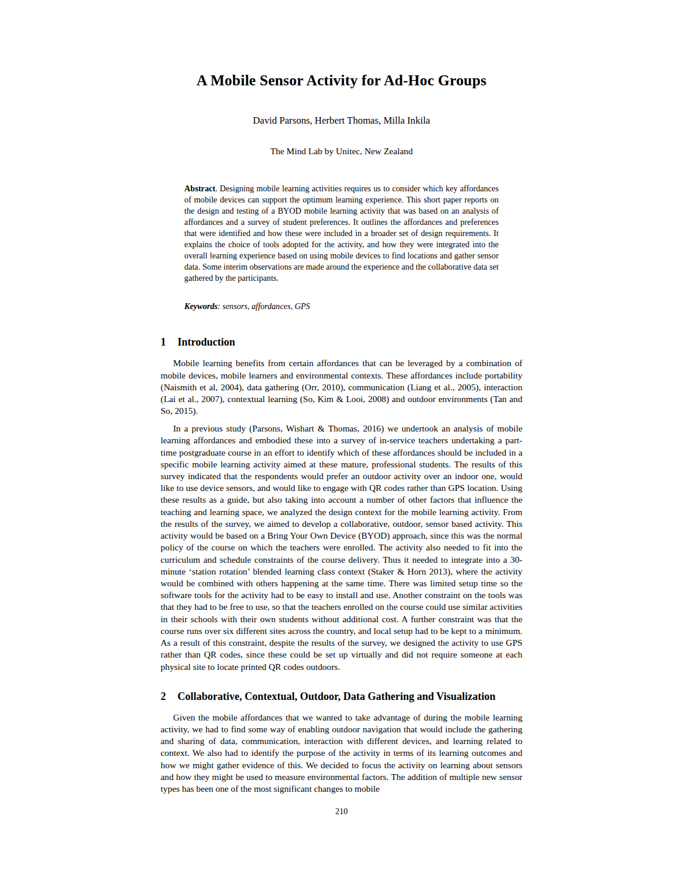A Mobile Sensor Activity for Ad-Hoc Groups
David Parsons, Herbert Thomas, Milla Inkila
The Mind Lab by Unitec, New Zealand
Abstract. Designing mobile learning activities requires us to consider which key affordances of mobile devices can support the optimum learning experience. This short paper reports on the design and testing of a BYOD mobile learning activity that was based on an analysis of affordances and a survey of student preferences. It outlines the affordances and preferences that were identified and how these were included in a broader set of design requirements. It explains the choice of tools adopted for the activity, and how they were integrated into the overall learning experience based on using mobile devices to find locations and gather sensor data. Some interim observations are made around the experience and the collaborative data set gathered by the participants.
Keywords: sensors, affordances, GPS
1 Introduction
Mobile learning benefits from certain affordances that can be leveraged by a combination of mobile devices, mobile learners and environmental contexts. These affordances include portability (Naismith et al, 2004), data gathering (Orr, 2010), communication (Liang et al., 2005), interaction (Lai et al., 2007), contextual learning (So, Kim & Looi, 2008) and outdoor environments (Tan and So, 2015).
In a previous study (Parsons, Wishart & Thomas, 2016) we undertook an analysis of mobile learning affordances and embodied these into a survey of in-service teachers undertaking a part-time postgraduate course in an effort to identify which of these affordances should be included in a specific mobile learning activity aimed at these mature, professional students. The results of this survey indicated that the respondents would prefer an outdoor activity over an indoor one, would like to use device sensors, and would like to engage with QR codes rather than GPS location. Using these results as a guide, but also taking into account a number of other factors that influence the teaching and learning space, we analyzed the design context for the mobile learning activity. From the results of the survey, we aimed to develop a collaborative, outdoor, sensor based activity. This activity would be based on a Bring Your Own Device (BYOD) approach, since this was the normal policy of the course on which the teachers were enrolled. The activity also needed to fit into the curriculum and schedule constraints of the course delivery. Thus it needed to integrate into a 30-minute ‘station rotation’ blended learning class context (Staker & Horn 2013), where the activity would be combined with others happening at the same time. There was limited setup time so the software tools for the activity had to be easy to install and use. Another constraint on the tools was that they had to be free to use, so that the teachers enrolled on the course could use similar activities in their schools with their own students without additional cost. A further constraint was that the course runs over six different sites across the country, and local setup had to be kept to a minimum. As a result of this constraint, despite the results of the survey, we designed the activity to use GPS rather than QR codes, since these could be set up virtually and did not require someone at each physical site to locate printed QR codes outdoors.
2 Collaborative, Contextual, Outdoor, Data Gathering and Visualization
Given the mobile affordances that we wanted to take advantage of during the mobile learning activity, we had to find some way of enabling outdoor navigation that would include the gathering and sharing of data, communication, interaction with different devices, and learning related to context. We also had to identify the purpose of the activity in terms of its learning outcomes and how we might gather evidence of this. We decided to focus the activity on learning about sensors and how they might be used to measure environmental factors. The addition of multiple new sensor types has been one of the most significant changes to mobile
210